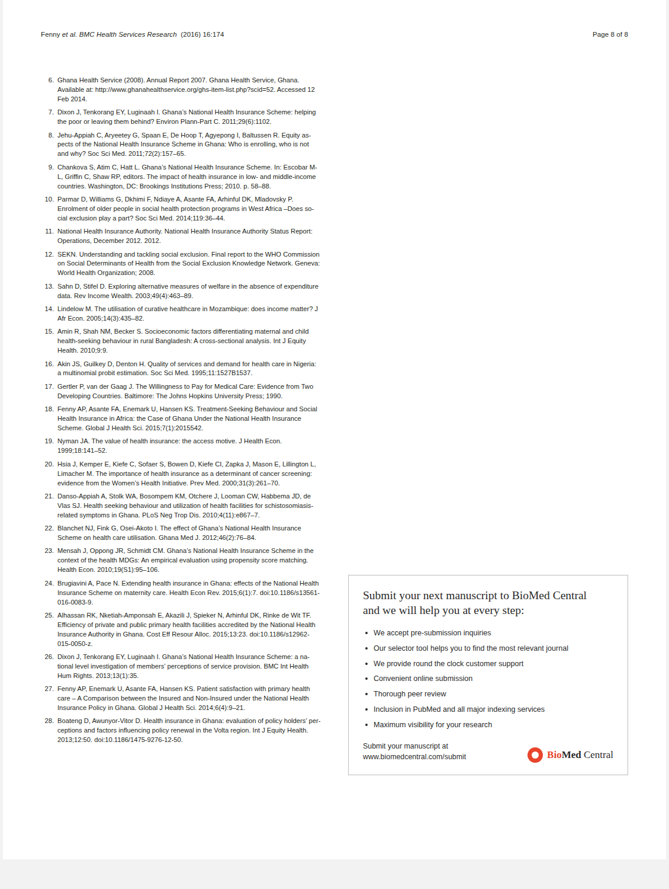Fenny et al. BMC Health Services Research (2016) 16:174
Page 8 of 8
6. Ghana Health Service (2008). Annual Report 2007. Ghana Health Service, Ghana. Available at: http://www.ghanahealthservice.org/ghs-item-list.php?scid=52. Accessed 12 Feb 2014.
7. Dixon J, Tenkorang EY, Luginaah I. Ghana’s National Health Insurance Scheme: helping the poor or leaving them behind? Environ Plann-Part C. 2011;29(6):1102.
8. Jehu-Appiah C, Aryeetey G, Spaan E, De Hoop T, Agyepong I, Baltussen R. Equity aspects of the National Health Insurance Scheme in Ghana: Who is enrolling, who is not and why? Soc Sci Med. 2011;72(2):157–65.
9. Chankova S, Atim C, Hatt L. Ghana’s National Health Insurance Scheme. In: Escobar M-L, Griffin C, Shaw RP, editors. The impact of health insurance in low- and middle-income countries. Washington, DC: Brookings Institutions Press; 2010. p. 58–88.
10. Parmar D, Williams G, Dkhimi F, Ndiaye A, Asante FA, Arhinful DK, Mladovsky P. Enrolment of older people in social health protection programs in West Africa –Does social exclusion play a part? Soc Sci Med. 2014;119:36–44.
11. National Health Insurance Authority. National Health Insurance Authority Status Report: Operations, December 2012. 2012.
12. SEKN. Understanding and tackling social exclusion. Final report to the WHO Commission on Social Determinants of Health from the Social Exclusion Knowledge Network. Geneva: World Health Organization; 2008.
13. Sahn D, Stifel D. Exploring alternative measures of welfare in the absence of expenditure data. Rev Income Wealth. 2003;49(4):463–89.
14. Lindelow M. The utilisation of curative healthcare in Mozambique: does income matter? J Afr Econ. 2005;14(3):435–82.
15. Amin R, Shah NM, Becker S. Socioeconomic factors differentiating maternal and child health-seeking behaviour in rural Bangladesh: A cross-sectional analysis. Int J Equity Health. 2010;9:9.
16. Akin JS, Guilkey D, Denton H. Quality of services and demand for health care in Nigeria: a multinomial probit estimation. Soc Sci Med. 1995;11:1527B1537.
17. Gertler P, van der Gaag J. The Willingness to Pay for Medical Care: Evidence from Two Developing Countries. Baltimore: The Johns Hopkins University Press; 1990.
18. Fenny AP, Asante FA, Enemark U, Hansen KS. Treatment-Seeking Behaviour and Social Health Insurance in Africa: the Case of Ghana Under the National Health Insurance Scheme. Global J Health Sci. 2015;7(1):2015542.
19. Nyman JA. The value of health insurance: the access motive. J Health Econ. 1999;18:141–52.
20. Hsia J, Kemper E, Kiefe C, Sofaer S, Bowen D, Kiefe CI, Zapka J, Mason E, Lillington L, Limacher M. The importance of health insurance as a determinant of cancer screening: evidence from the Women’s Health Initiative. Prev Med. 2000;31(3):261–70.
21. Danso-Appiah A, Stolk WA, Bosompem KM, Otchere J, Looman CW, Habbema JD, de Vlas SJ. Health seeking behaviour and utilization of health facilities for schistosomiasis-related symptoms in Ghana. PLoS Neg Trop Dis. 2010;4(11):e867–7.
22. Blanchet NJ, Fink G, Osei-Akoto I. The effect of Ghana’s National Health Insurance Scheme on health care utilisation. Ghana Med J. 2012;46(2):76–84.
23. Mensah J, Oppong JR, Schmidt CM. Ghana’s National Health Insurance Scheme in the context of the health MDGs: An empirical evaluation using propensity score matching. Health Econ. 2010;19(S1):95–106.
24. Brugiavini A, Pace N. Extending health insurance in Ghana: effects of the National Health Insurance Scheme on maternity care. Health Econ Rev. 2015;6(1):7. doi:10.1186/s13561-016-0083-9.
25. Alhassan RK, Nketiah-Amponsah E, Akazili J, Spieker N, Arhinful DK, Rinke de Wit TF. Efficiency of private and public primary health facilities accredited by the National Health Insurance Authority in Ghana. Cost Eff Resour Alloc. 2015;13:23. doi:10.1186/s12962-015-0050-z.
26. Dixon J, Tenkorang EY, Luginaah I. Ghana’s National Health Insurance Scheme: a national level investigation of members’ perceptions of service provision. BMC Int Health Hum Rights. 2013;13(1):35.
27. Fenny AP, Enemark U, Asante FA, Hansen KS. Patient satisfaction with primary health care – A Comparison between the Insured and Non-Insured under the National Health Insurance Policy in Ghana. Global J Health Sci. 2014;6(4):9–21.
28. Boateng D, Awunyor-Vitor D. Health insurance in Ghana: evaluation of policy holders’ perceptions and factors influencing policy renewal in the Volta region. Int J Equity Health. 2013;12:50. doi:10.1186/1475-9276-12-50.
Submit your next manuscript to BioMed Central
and we will help you at every step:
We accept pre-submission inquiries
Our selector tool helps you to find the most relevant journal
We provide round the clock customer support
Convenient online submission
Thorough peer review
Inclusion in PubMed and all major indexing services
Maximum visibility for your research
Submit your manuscript at www.biomedcentral.com/submit
Bio Med Central